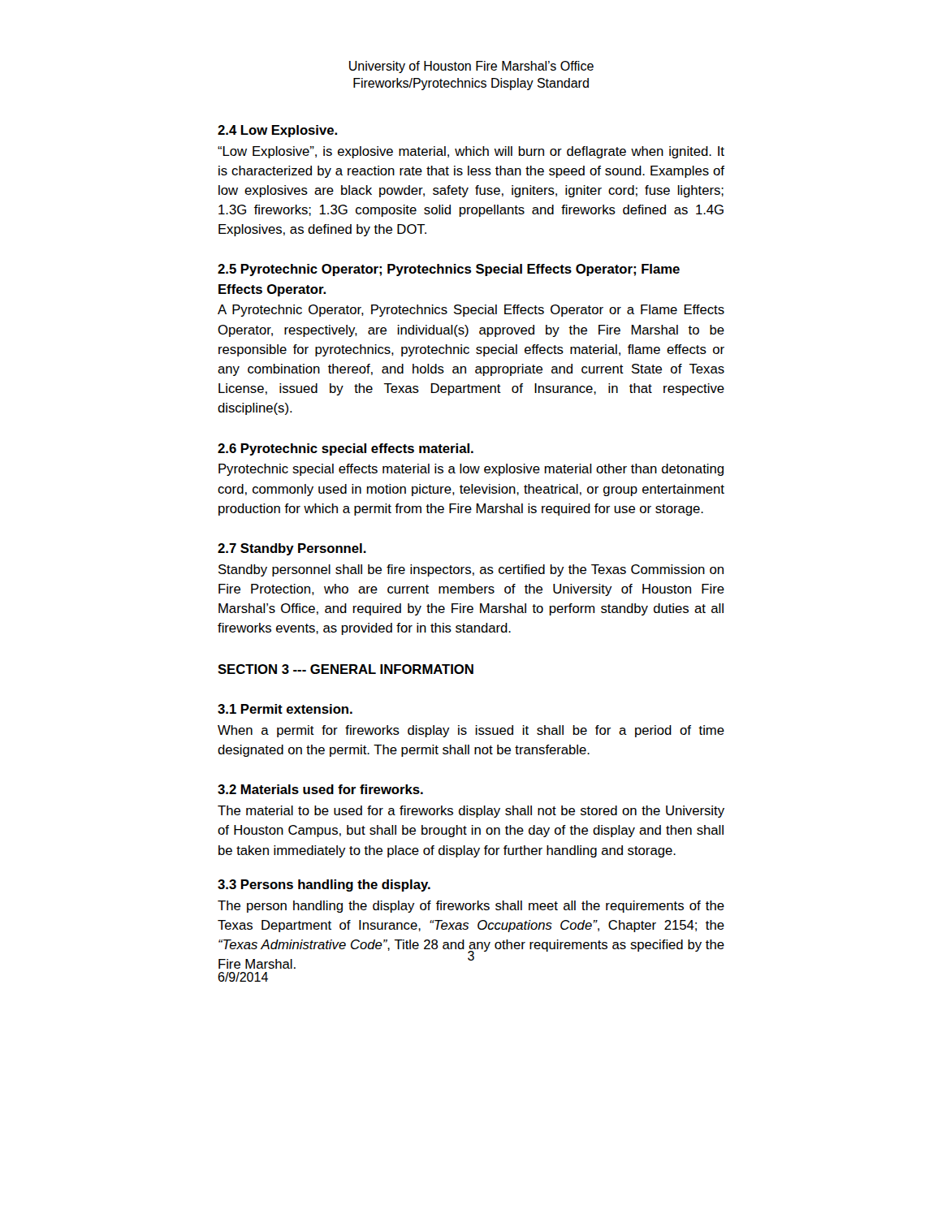University of Houston Fire Marshal’s Office
Fireworks/Pyrotechnics Display Standard
2.4 Low Explosive.
“Low Explosive”, is explosive material, which will burn or deflagrate when ignited. It is characterized by a reaction rate that is less than the speed of sound. Examples of low explosives are black powder, safety fuse, igniters, igniter cord; fuse lighters; 1.3G fireworks; 1.3G composite solid propellants and fireworks defined as 1.4G Explosives, as defined by the DOT.
2.5 Pyrotechnic Operator; Pyrotechnics Special Effects Operator; Flame
Effects Operator.
A Pyrotechnic Operator, Pyrotechnics Special Effects Operator or a Flame Effects Operator, respectively, are individual(s) approved by the Fire Marshal to be responsible for pyrotechnics, pyrotechnic special effects material, flame effects or any combination thereof, and holds an appropriate and current State of Texas License, issued by the Texas Department of Insurance, in that respective discipline(s).
2.6 Pyrotechnic special effects material.
Pyrotechnic special effects material is a low explosive material other than detonating cord, commonly used in motion picture, television, theatrical, or group entertainment production for which a permit from the Fire Marshal is required for use or storage.
2.7 Standby Personnel.
Standby personnel shall be fire inspectors, as certified by the Texas Commission on Fire Protection, who are current members of the University of Houston Fire Marshal’s Office, and required by the Fire Marshal to perform standby duties at all fireworks events, as provided for in this standard.
SECTION 3 --- GENERAL INFORMATION
3.1 Permit extension.
When a permit for fireworks display is issued it shall be for a period of time designated on the permit. The permit shall not be transferable.
3.2 Materials used for fireworks.
The material to be used for a fireworks display shall not be stored on the University of Houston Campus, but shall be brought in on the day of the display and then shall be taken immediately to the place of display for further handling and storage.
3.3 Persons handling the display.
The person handling the display of fireworks shall meet all the requirements of the Texas Department of Insurance, “Texas Occupations Code”, Chapter 2154; the “Texas Administrative Code”, Title 28 and any other requirements as specified by the Fire Marshal.
3
6/9/2014